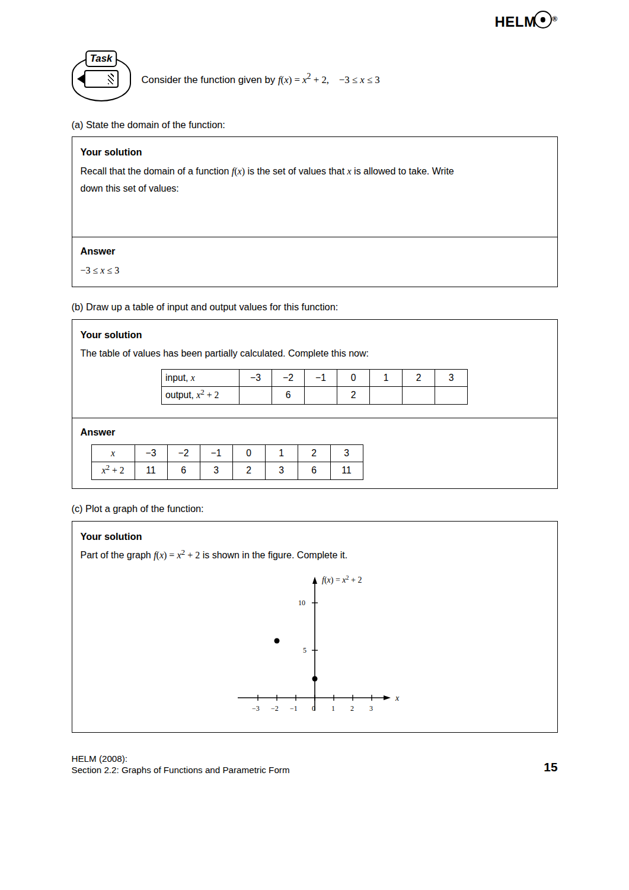HELM®
Task
Consider the function given by f(x) = x2 + 2, −3 ≤ x ≤ 3
(a) State the domain of the function:
Your solution
Recall that the domain of a function f(x) is the set of values that x is allowed to take. Write
down this set of values:
Answer
−3 ≤ x ≤ 3
(b) Draw up a table of input and output values for this function:
Your solution
The table of values has been partially calculated. Complete this now:
| input, x | −3 | −2 | −1 | 0 | 1 | 2 | 3 |
| output, x 2 + 2 | | 6 | | 2 | | | |
Answer
| x | −3 | −2 | −1 | 0 | 1 | 2 | 3 |
| x 2 + 2 | 11 | 6 | 3 | 2 | 3 | 6 | 11 |
(c) Plot a graph of the function:
Your solution
Part of the graph f(x) = x2 + 2 is shown in the figure. Complete it.
x f(x) = x2 + 2 10 5 −3 −2 −1 0 1 2 3
HELM (2008):
Section 2.2: Graphs of Functions and Parametric Form
15